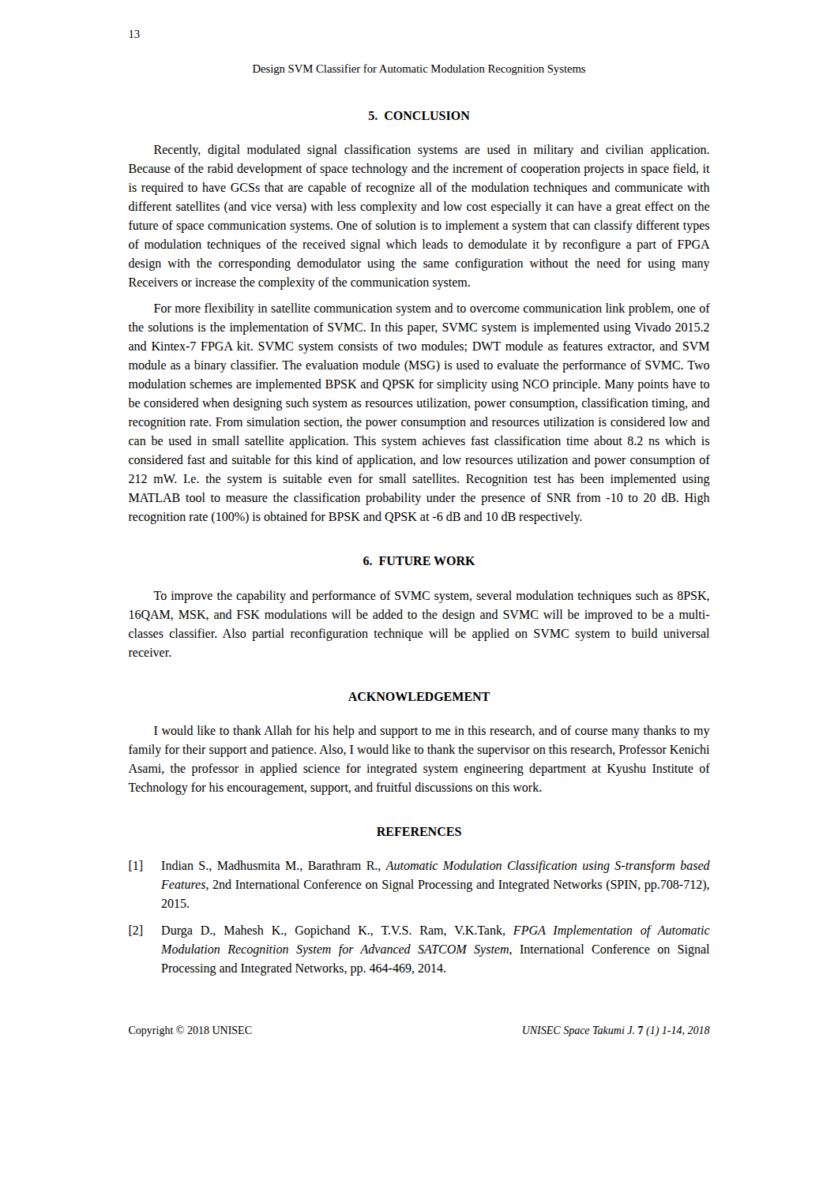13
Design SVM Classifier for Automatic Modulation Recognition Systems
5. CONCLUSION
Recently, digital modulated signal classification systems are used in military and civilian application. Because of the rabid development of space technology and the increment of cooperation projects in space field, it is required to have GCSs that are capable of recognize all of the modulation techniques and communicate with different satellites (and vice versa) with less complexity and low cost especially it can have a great effect on the future of space communication systems. One of solution is to implement a system that can classify different types of modulation techniques of the received signal which leads to demodulate it by reconfigure a part of FPGA design with the corresponding demodulator using the same configuration without the need for using many Receivers or increase the complexity of the communication system.
For more flexibility in satellite communication system and to overcome communication link problem, one of the solutions is the implementation of SVMC. In this paper, SVMC system is implemented using Vivado 2015.2 and Kintex-7 FPGA kit. SVMC system consists of two modules; DWT module as features extractor, and SVM module as a binary classifier. The evaluation module (MSG) is used to evaluate the performance of SVMC. Two modulation schemes are implemented BPSK and QPSK for simplicity using NCO principle. Many points have to be considered when designing such system as resources utilization, power consumption, classification timing, and recognition rate. From simulation section, the power consumption and resources utilization is considered low and can be used in small satellite application. This system achieves fast classification time about 8.2 ns which is considered fast and suitable for this kind of application, and low resources utilization and power consumption of 212 mW. I.e. the system is suitable even for small satellites. Recognition test has been implemented using MATLAB tool to measure the classification probability under the presence of SNR from -10 to 20 dB. High recognition rate (100%) is obtained for BPSK and QPSK at -6 dB and 10 dB respectively.
6. FUTURE WORK
To improve the capability and performance of SVMC system, several modulation techniques such as 8PSK, 16QAM, MSK, and FSK modulations will be added to the design and SVMC will be improved to be a multi-classes classifier. Also partial reconfiguration technique will be applied on SVMC system to build universal receiver.
ACKNOWLEDGEMENT
I would like to thank Allah for his help and support to me in this research, and of course many thanks to my family for their support and patience. Also, I would like to thank the supervisor on this research, Professor Kenichi Asami, the professor in applied science for integrated system engineering department at Kyushu Institute of Technology for his encouragement, support, and fruitful discussions on this work.
REFERENCES
[1] Indian S., Madhusmita M., Barathram R., Automatic Modulation Classification using S-transform based Features, 2nd International Conference on Signal Processing and Integrated Networks (SPIN, pp.708-712), 2015.
[2] Durga D., Mahesh K., Gopichand K., T.V.S. Ram, V.K.Tank, FPGA Implementation of Automatic Modulation Recognition System for Advanced SATCOM System, International Conference on Signal Processing and Integrated Networks, pp. 464-469, 2014.
Copyright © 2018 UNISEC
UNISEC Space Takumi J. 7 (1) 1-14, 2018